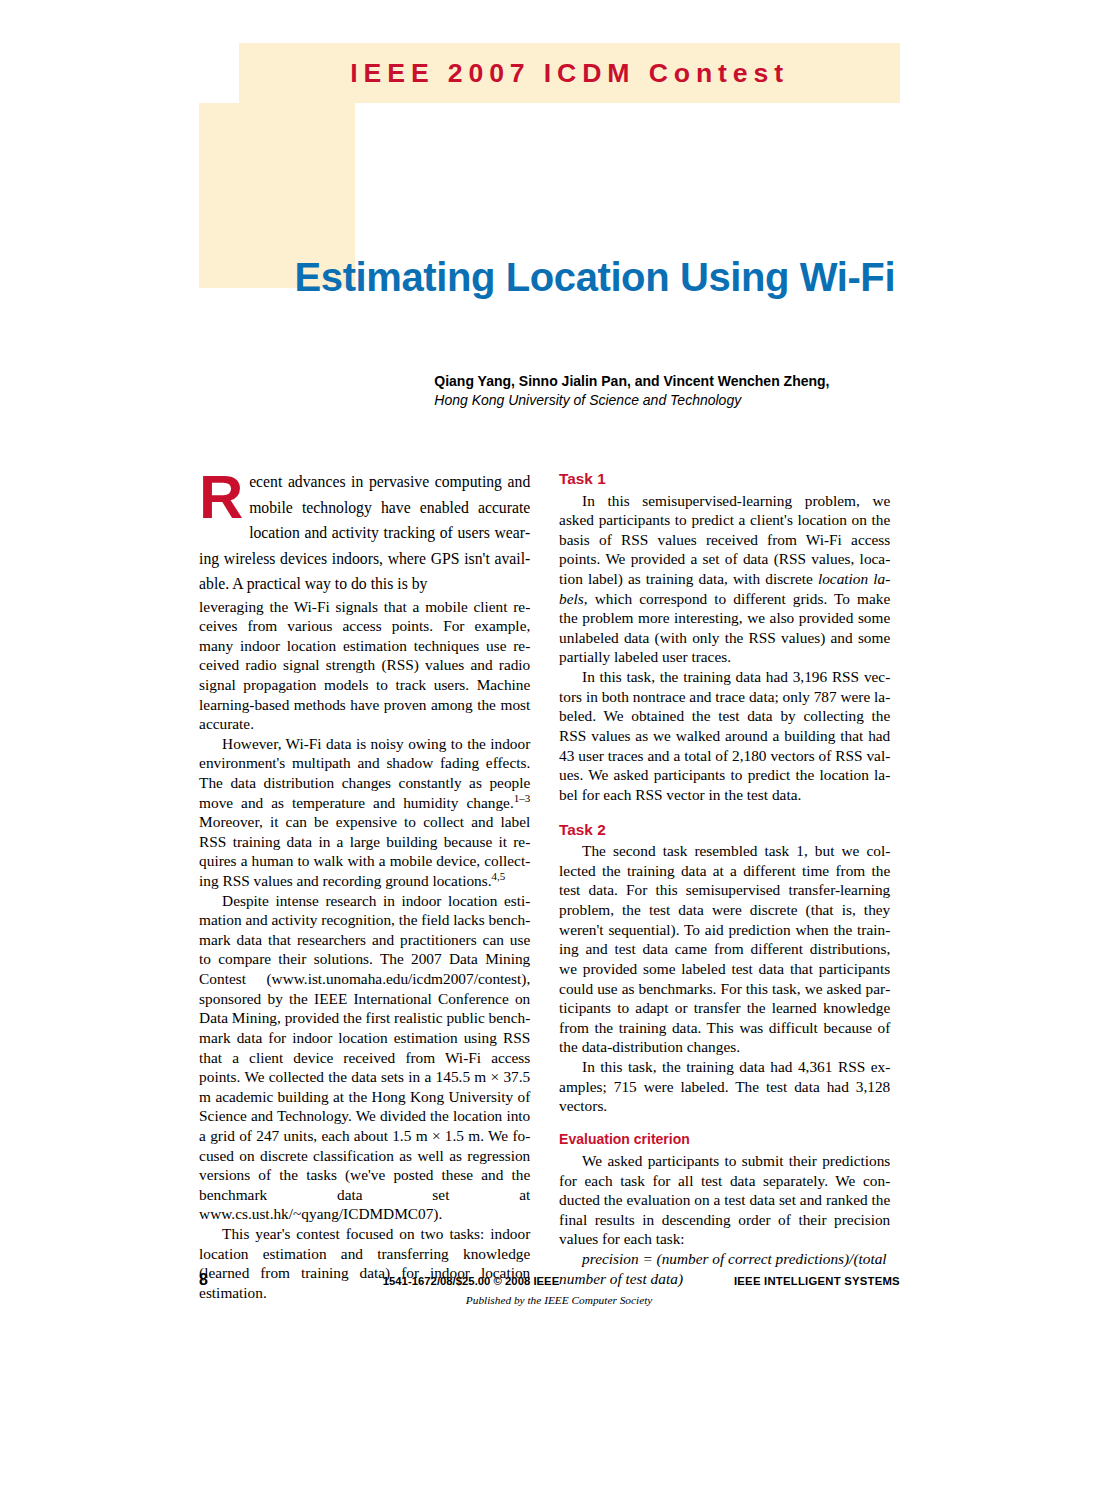IEEE 2007 ICDM Contest
Estimating Location Using Wi-Fi
Qiang Yang, Sinno Jialin Pan, and Vincent Wenchen Zheng,
Hong Kong University of Science and Technology
Recent advances in pervasive computing and mobile technology have enabled accurate location and activity tracking of users wearing wireless devices indoors, where GPS isn't available. A practical way to do this is by
leveraging the Wi-Fi signals that a mobile client receives from various access points. For example, many indoor location estimation techniques use received radio signal strength (RSS) values and radio signal propagation models to track users. Machine learning-based methods have proven among the most accurate.
However, Wi-Fi data is noisy owing to the indoor environment's multipath and shadow fading effects. The data distribution changes constantly as people move and as temperature and humidity change.1–3 Moreover, it can be expensive to collect and label RSS training data in a large building because it requires a human to walk with a mobile device, collecting RSS values and recording ground locations.4,5
Despite intense research in indoor location estimation and activity recognition, the field lacks benchmark data that researchers and practitioners can use to compare their solutions. The 2007 Data Mining Contest (www.ist.unomaha.edu/icdm2007/contest), sponsored by the IEEE International Conference on Data Mining, provided the first realistic public benchmark data for indoor location estimation using RSS that a client device received from Wi-Fi access points. We collected the data sets in a 145.5 m × 37.5 m academic building at the Hong Kong University of Science and Technology. We divided the location into a grid of 247 units, each about 1.5 m × 1.5 m. We focused on discrete classification as well as regression versions of the tasks (we've posted these and the benchmark data set at www.cs.ust.hk/~qyang/ICDMDMC07).
This year's contest focused on two tasks: indoor location estimation and transferring knowledge (learned from training data) for indoor location estimation.
Task 1
In this semisupervised-learning problem, we asked participants to predict a client's location on the basis of RSS values received from Wi-Fi access points. We provided a set of data (RSS values, location label) as training data, with discrete location labels, which correspond to different grids. To make the problem more interesting, we also provided some unlabeled data (with only the RSS values) and some partially labeled user traces.
In this task, the training data had 3,196 RSS vectors in both nontrace and trace data; only 787 were labeled. We obtained the test data by collecting the RSS values as we walked around a building that had 43 user traces and a total of 2,180 vectors of RSS values. We asked participants to predict the location label for each RSS vector in the test data.
Task 2
The second task resembled task 1, but we collected the training data at a different time from the test data. For this semisupervised transfer-learning problem, the test data were discrete (that is, they weren't sequential). To aid prediction when the training and test data came from different distributions, we provided some labeled test data that participants could use as benchmarks. For this task, we asked participants to adapt or transfer the learned knowledge from the training data. This was difficult because of the data-distribution changes.
In this task, the training data had 4,361 RSS examples; 715 were labeled. The test data had 3,128 vectors.
Evaluation criterion
We asked participants to submit their predictions for each task for all test data separately. We conducted the evaluation on a test data set and ranked the final results in descending order of their precision values for each task:
precision = (number of correct predictions)/(total number of test data)
8 1541-1672/08/$25.00 © 2008 IEEE IEEE INTELLIGENT SYSTEMS
Published by the IEEE Computer Society